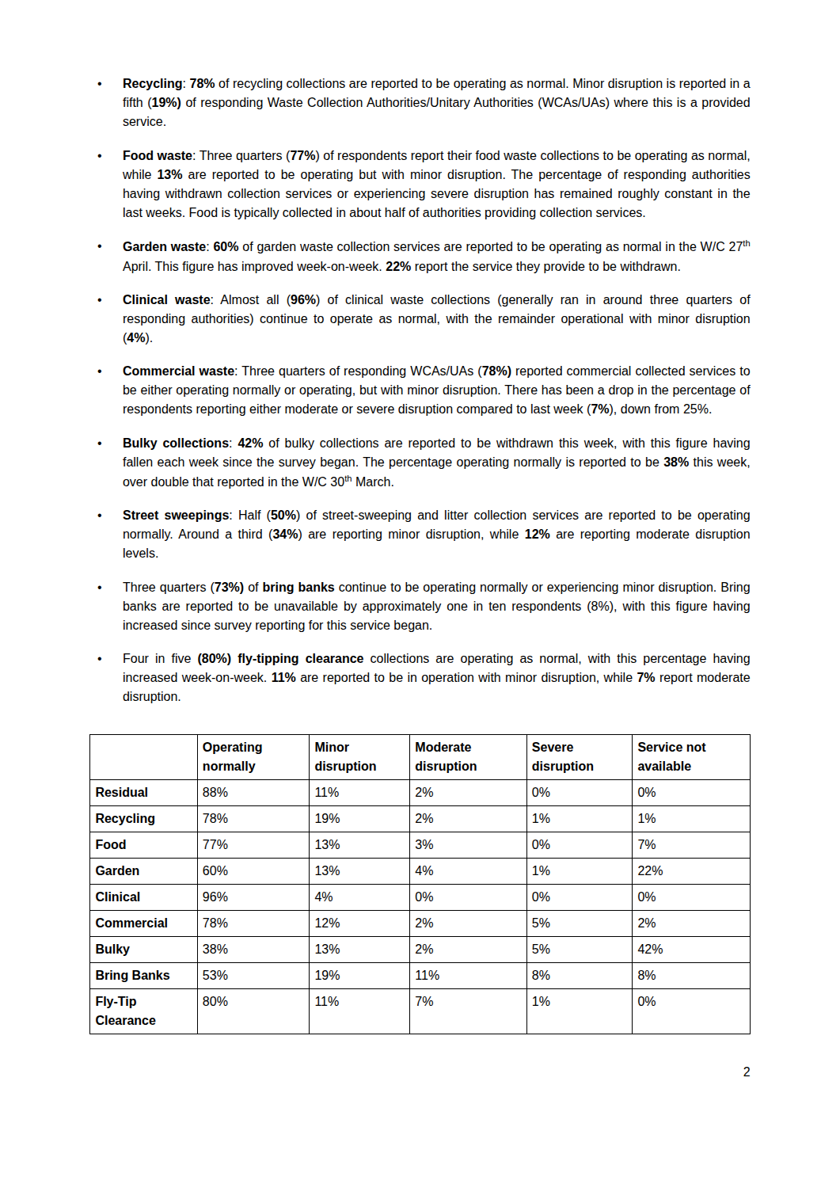Recycling: 78% of recycling collections are reported to be operating as normal. Minor disruption is reported in a fifth (19%) of responding Waste Collection Authorities/Unitary Authorities (WCAs/UAs) where this is a provided service.
Food waste: Three quarters (77%) of respondents report their food waste collections to be operating as normal, while 13% are reported to be operating but with minor disruption. The percentage of responding authorities having withdrawn collection services or experiencing severe disruption has remained roughly constant in the last weeks. Food is typically collected in about half of authorities providing collection services.
Garden waste: 60% of garden waste collection services are reported to be operating as normal in the W/C 27th April. This figure has improved week-on-week. 22% report the service they provide to be withdrawn.
Clinical waste: Almost all (96%) of clinical waste collections (generally ran in around three quarters of responding authorities) continue to operate as normal, with the remainder operational with minor disruption (4%).
Commercial waste: Three quarters of responding WCAs/UAs (78%) reported commercial collected services to be either operating normally or operating, but with minor disruption. There has been a drop in the percentage of respondents reporting either moderate or severe disruption compared to last week (7%), down from 25%.
Bulky collections: 42% of bulky collections are reported to be withdrawn this week, with this figure having fallen each week since the survey began. The percentage operating normally is reported to be 38% this week, over double that reported in the W/C 30th March.
Street sweepings: Half (50%) of street-sweeping and litter collection services are reported to be operating normally. Around a third (34%) are reporting minor disruption, while 12% are reporting moderate disruption levels.
Three quarters (73%) of bring banks continue to be operating normally or experiencing minor disruption. Bring banks are reported to be unavailable by approximately one in ten respondents (8%), with this figure having increased since survey reporting for this service began.
Four in five (80%) fly-tipping clearance collections are operating as normal, with this percentage having increased week-on-week. 11% are reported to be in operation with minor disruption, while 7% report moderate disruption.
| | Operating normally | Minor disruption | Moderate disruption | Severe disruption | Service not available |
| --- | --- | --- | --- | --- | --- |
| Residual | 88% | 11% | 2% | 0% | 0% |
| Recycling | 78% | 19% | 2% | 1% | 1% |
| Food | 77% | 13% | 3% | 0% | 7% |
| Garden | 60% | 13% | 4% | 1% | 22% |
| Clinical | 96% | 4% | 0% | 0% | 0% |
| Commercial | 78% | 12% | 2% | 5% | 2% |
| Bulky | 38% | 13% | 2% | 5% | 42% |
| Bring Banks | 53% | 19% | 11% | 8% | 8% |
| Fly-Tip Clearance | 80% | 11% | 7% | 1% | 0% |
2